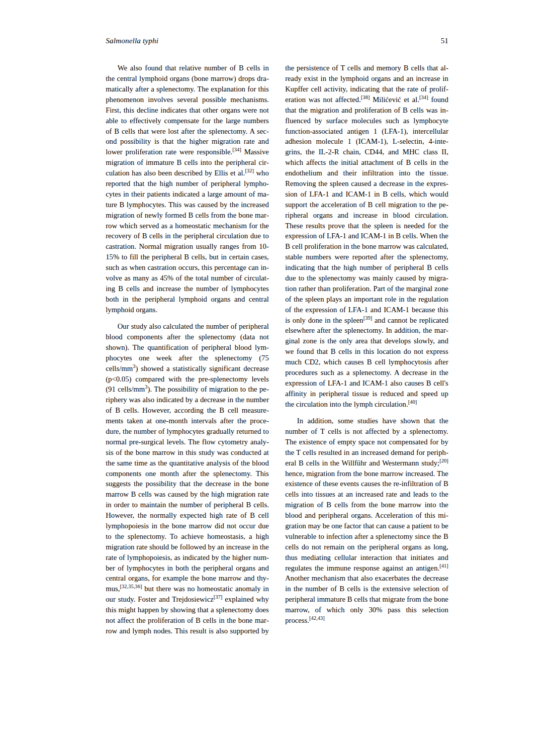Salmonella typhi 51
We also found that relative number of B cells in the central lymphoid organs (bone marrow) drops dramatically after a splenectomy. The explanation for this phenomenon involves several possible mechanisms. First, this decline indicates that other organs were not able to effectively compensate for the large numbers of B cells that were lost after the splenectomy. A second possibility is that the higher migration rate and lower proliferation rate were responsible.[34] Massive migration of immature B cells into the peripheral circulation has also been described by Ellis et al.[32] who reported that the high number of peripheral lymphocytes in their patients indicated a large amount of mature B lymphocytes. This was caused by the increased migration of newly formed B cells from the bone marrow which served as a homeostatic mechanism for the recovery of B cells in the peripheral circulation due to castration. Normal migration usually ranges from 10-15% to fill the peripheral B cells, but in certain cases, such as when castration occurs, this percentage can involve as many as 45% of the total number of circulating B cells and increase the number of lymphocytes both in the peripheral lymphoid organs and central lymphoid organs.
Our study also calculated the number of peripheral blood components after the splenectomy (data not shown). The quantification of peripheral blood lymphocytes one week after the splenectomy (75 cells/mm3) showed a statistically significant decrease (p<0.05) compared with the pre-splenectomy levels (91 cells/mm3). The possibility of migration to the periphery was also indicated by a decrease in the number of B cells. However, according the B cell measurements taken at one-month intervals after the procedure, the number of lymphocytes gradually returned to normal pre-surgical levels. The flow cytometry analysis of the bone marrow in this study was conducted at the same time as the quantitative analysis of the blood components one month after the splenectomy. This suggests the possibility that the decrease in the bone marrow B cells was caused by the high migration rate in order to maintain the number of peripheral B cells. However, the normally expected high rate of B cell lymphopoiesis in the bone marrow did not occur due to the splenectomy. To achieve homeostasis, a high migration rate should be followed by an increase in the rate of lymphopoiesis, as indicated by the higher number of lymphocytes in both the peripheral organs and central organs, for example the bone marrow and thymus,[32,35,36] but there was no homeostatic anomaly in our study. Foster and Trejdosiewicz[37] explained why this might happen by showing that a splenectomy does not affect the proliferation of B cells in the bone marrow and lymph nodes. This result is also supported by the persistence of T cells and memory B cells that already exist in the lymphoid organs and an increase in Kupffer cell activity, indicating that the rate of proliferation was not affected.[38] Milićević et al.[34] found that the migration and proliferation of B cells was influenced by surface molecules such as lymphocyte function-associated antigen 1 (LFA-1), intercellular adhesion molecule 1 (ICAM-1), L-selectin, 4-integrins, the IL-2-R chain, CD44, and MHC class II, which affects the initial attachment of B cells in the endothelium and their infiltration into the tissue. Removing the spleen caused a decrease in the expression of LFA-1 and ICAM-1 in B cells, which would support the acceleration of B cell migration to the peripheral organs and increase in blood circulation. These results prove that the spleen is needed for the expression of LFA-1 and ICAM-1 in B cells. When the B cell proliferation in the bone marrow was calculated, stable numbers were reported after the splenectomy, indicating that the high number of peripheral B cells due to the splenectomy was mainly caused by migration rather than proliferation. Part of the marginal zone of the spleen plays an important role in the regulation of the expression of LFA-1 and ICAM-1 because this is only done in the spleen[39] and cannot be replicated elsewhere after the splenectomy. In addition, the marginal zone is the only area that develops slowly, and we found that B cells in this location do not express much CD2, which causes B cell lymphocytosis after procedures such as a splenectomy. A decrease in the expression of LFA-1 and ICAM-1 also causes B cell's affinity in peripheral tissue is reduced and speed up the circulation into the lymph circulation.[40]
In addition, some studies have shown that the number of T cells is not affected by a splenectomy. The existence of empty space not compensated for by the T cells resulted in an increased demand for peripheral B cells in the Willführ and Westermann study;[20] hence, migration from the bone marrow increased. The existence of these events causes the re-infiltration of B cells into tissues at an increased rate and leads to the migration of B cells from the bone marrow into the blood and peripheral organs. Acceleration of this migration may be one factor that can cause a patient to be vulnerable to infection after a splenectomy since the B cells do not remain on the peripheral organs as long, thus mediating cellular interaction that initiates and regulates the immune response against an antigen.[41] Another mechanism that also exacerbates the decrease in the number of B cells is the extensive selection of peripheral immature B cells that migrate from the bone marrow, of which only 30% pass this selection process.[42,43]